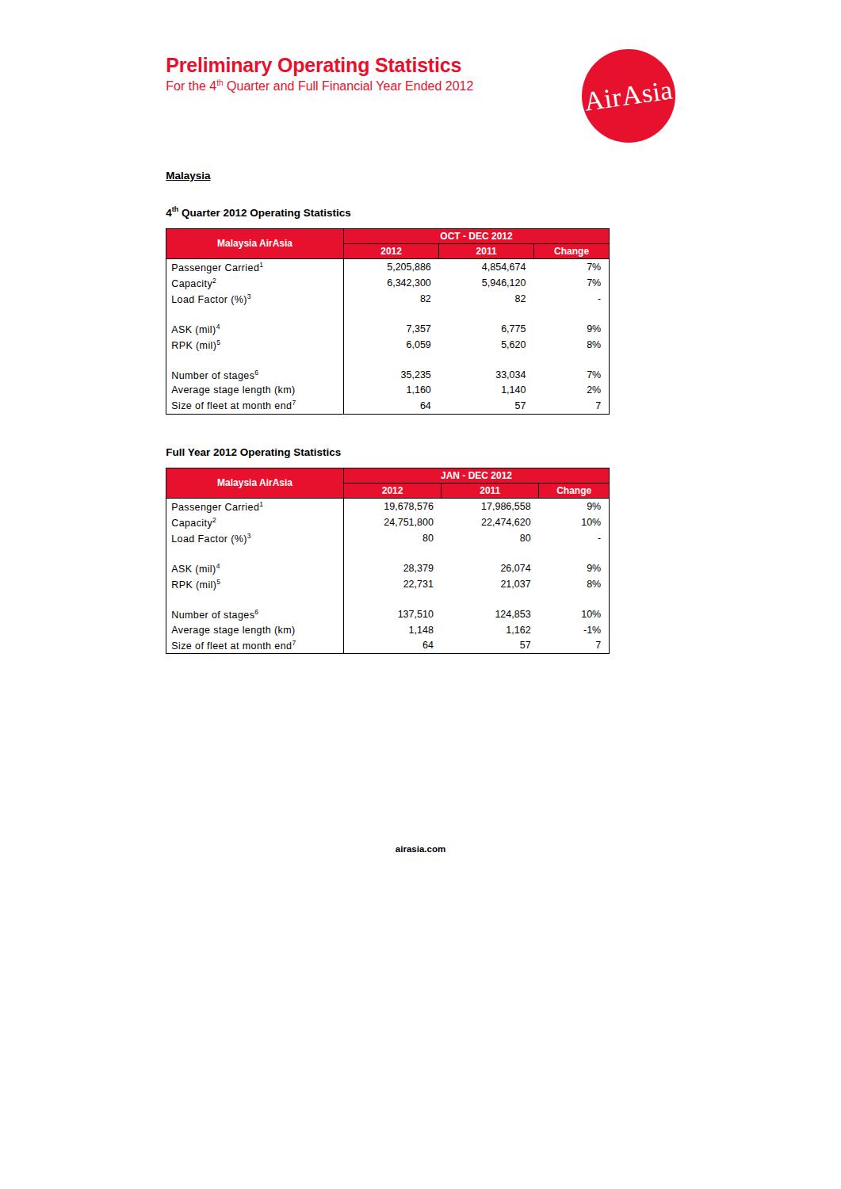Preliminary Operating Statistics
For the 4th Quarter and Full Financial Year Ended 2012
AirAsia
Malaysia
4th Quarter 2012 Operating Statistics
| Malaysia AirAsia | OCT - DEC 2012 |
| --- | --- |
| 2012 | 2011 | Change |
| Passenger Carried 1 | 5,205,886 | 4,854,674 | 7% |
| Capacity 2 | 6,342,300 | 5,946,120 | 7% |
| Load Factor (%) 3 | 82 | 82 | - |
| ASK (mil) 4 | 7,357 | 6,775 | 9% |
| RPK (mil) 5 | 6,059 | 5,620 | 8% |
| Number of stages 6 | 35,235 | 33,034 | 7% |
| Average stage length (km) | 1,160 | 1,140 | 2% |
| Size of fleet at month end 7 | 64 | 57 | 7 |
Full Year 2012 Operating Statistics
| Malaysia AirAsia | JAN - DEC 2012 |
| --- | --- |
| 2012 | 2011 | Change |
| Passenger Carried 1 | 19,678,576 | 17,986,558 | 9% |
| Capacity 2 | 24,751,800 | 22,474,620 | 10% |
| Load Factor (%) 3 | 80 | 80 | - |
| ASK (mil) 4 | 28,379 | 26,074 | 9% |
| RPK (mil) 5 | 22,731 | 21,037 | 8% |
| Number of stages 6 | 137,510 | 124,853 | 10% |
| Average stage length (km) | 1,148 | 1,162 | -1% |
| Size of fleet at month end 7 | 64 | 57 | 7 |
airasia.com